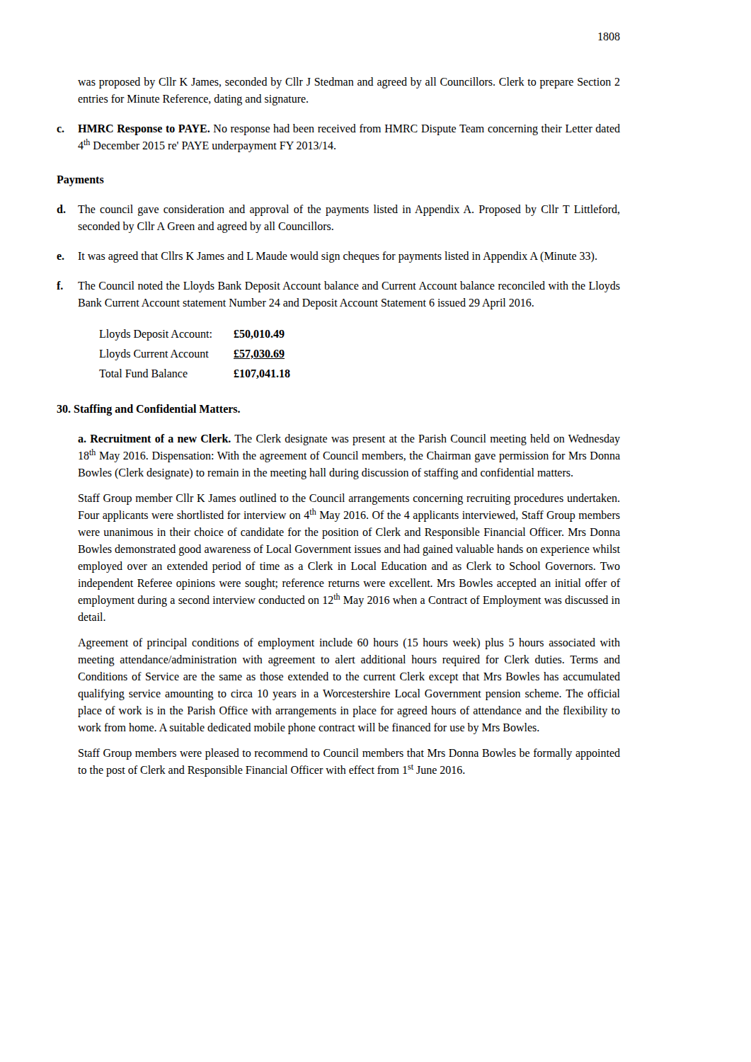1808
was proposed by Cllr K James, seconded by Cllr J Stedman and agreed by all Councillors. Clerk to prepare Section 2 entries for Minute Reference, dating and signature.
c.
HMRC Response to PAYE. No response had been received from HMRC Dispute Team concerning their Letter dated 4th December 2015 re' PAYE underpayment FY 2013/14.
Payments
d.
The council gave consideration and approval of the payments listed in Appendix A. Proposed by Cllr T Littleford, seconded by Cllr A Green and agreed by all Councillors.
e.
It was agreed that Cllrs K James and L Maude would sign cheques for payments listed in Appendix A (Minute 33).
f.
The Council noted the Lloyds Bank Deposit Account balance and Current Account balance reconciled with the Lloyds Bank Current Account statement Number 24 and Deposit Account Statement 6 issued 29 April 2016.
| Lloyds Deposit Account: | £50,010.49 |
| Lloyds Current Account | £57,030.69 |
| Total Fund Balance | £107,041.18 |
30. Staffing and Confidential Matters.
a. Recruitment of a new Clerk. The Clerk designate was present at the Parish Council meeting held on Wednesday 18th May 2016. Dispensation: With the agreement of Council members, the Chairman gave permission for Mrs Donna Bowles (Clerk designate) to remain in the meeting hall during discussion of staffing and confidential matters.
Staff Group member Cllr K James outlined to the Council arrangements concerning recruiting procedures undertaken. Four applicants were shortlisted for interview on 4th May 2016. Of the 4 applicants interviewed, Staff Group members were unanimous in their choice of candidate for the position of Clerk and Responsible Financial Officer. Mrs Donna Bowles demonstrated good awareness of Local Government issues and had gained valuable hands on experience whilst employed over an extended period of time as a Clerk in Local Education and as Clerk to School Governors. Two independent Referee opinions were sought; reference returns were excellent. Mrs Bowles accepted an initial offer of employment during a second interview conducted on 12th May 2016 when a Contract of Employment was discussed in detail.
Agreement of principal conditions of employment include 60 hours (15 hours week) plus 5 hours associated with meeting attendance/administration with agreement to alert additional hours required for Clerk duties. Terms and Conditions of Service are the same as those extended to the current Clerk except that Mrs Bowles has accumulated qualifying service amounting to circa 10 years in a Worcestershire Local Government pension scheme. The official place of work is in the Parish Office with arrangements in place for agreed hours of attendance and the flexibility to work from home. A suitable dedicated mobile phone contract will be financed for use by Mrs Bowles.
Staff Group members were pleased to recommend to Council members that Mrs Donna Bowles be formally appointed to the post of Clerk and Responsible Financial Officer with effect from 1st June 2016.